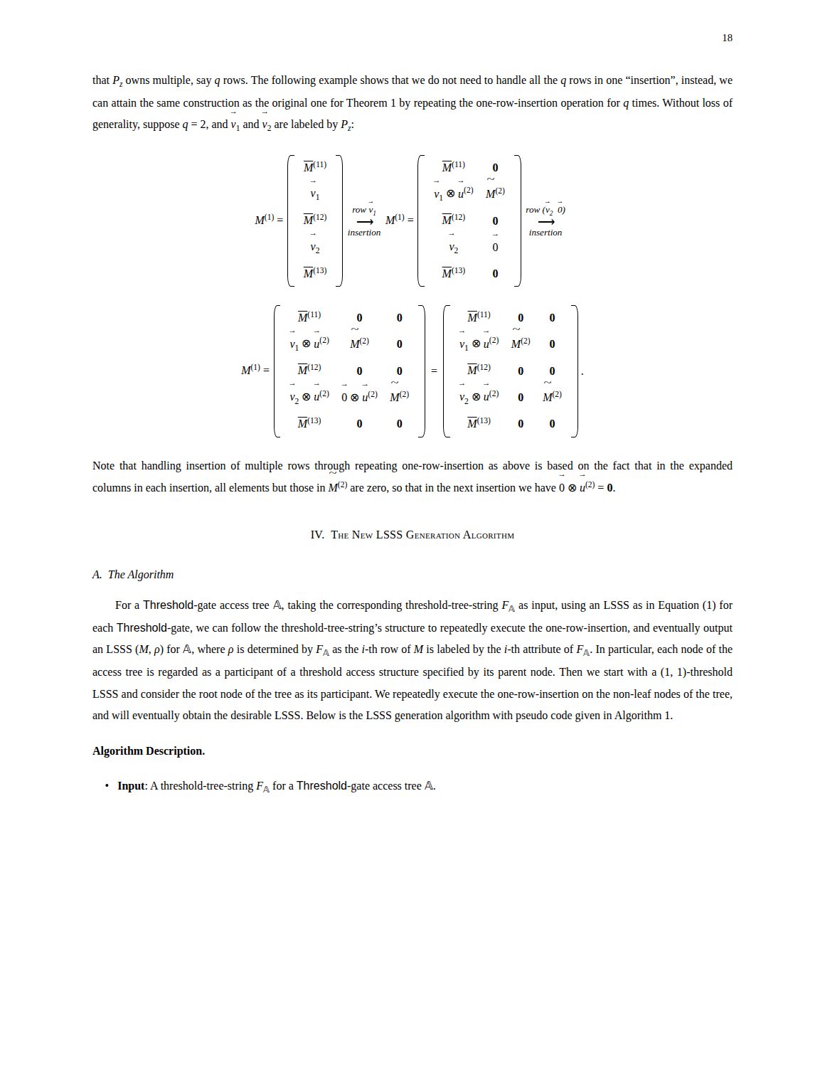18
that Pz owns multiple, say q rows. The following example shows that we do not need to handle all the q rows in one “insertion”, instead, we can attain the same construction as the original one for Theorem 1 by repeating the one-row-insertion operation for q times. Without loss of generality, suppose q = 2, and v1 and v2 are labeled by Pz:
M(1) =
| M (11) |
| v 1 |
| M (12) |
| v 2 |
| M (13) |
row v1 ⟶ insertion M(1) =
| M (11) | 0 |
| v 1 ⊗ u (2) | M (2) |
| M (12) | 0 |
| v 2 | 0 |
| M (13) | 0 |
row (v2 0) ⟶ insertion
M(1) =
| M (11) | 0 | 0 |
| v 1 ⊗ u (2) | M (2) | 0 |
| M (12) | 0 | 0 |
| v 2 ⊗ u (2) | 0 ⊗ u (2) | M (2) |
| M (13) | 0 | 0 |
=
| M (11) | 0 | 0 |
| v 1 ⊗ u (2) | M (2) | 0 |
| M (12) | 0 | 0 |
| v 2 ⊗ u (2) | 0 | M (2) |
| M (13) | 0 | 0 |
.
Note that handling insertion of multiple rows through repeating one-row-insertion as above is based on the fact that in the expanded columns in each insertion, all elements but those in M(2) are zero, so that in the next insertion we have 0 ⊗ u(2) = 0.
IV. The New LSSS Generation Algorithm
A. The Algorithm
For a Threshold-gate access tree 𝔸, taking the corresponding threshold-tree-string F𝔸 as input, using an LSSS as in Equation (1) for each Threshold-gate, we can follow the threshold-tree-string’s structure to repeatedly execute the one-row-insertion, and eventually output an LSSS (M, ρ) for 𝔸, where ρ is determined by F𝔸 as the i-th row of M is labeled by the i-th attribute of F𝔸. In particular, each node of the access tree is regarded as a participant of a threshold access structure specified by its parent node. Then we start with a (1, 1)-threshold LSSS and consider the root node of the tree as its participant. We repeatedly execute the one-row-insertion on the non-leaf nodes of the tree, and will eventually obtain the desirable LSSS. Below is the LSSS generation algorithm with pseudo code given in Algorithm 1.
Algorithm Description.
Input: A threshold-tree-string F𝔸 for a Threshold-gate access tree 𝔸.